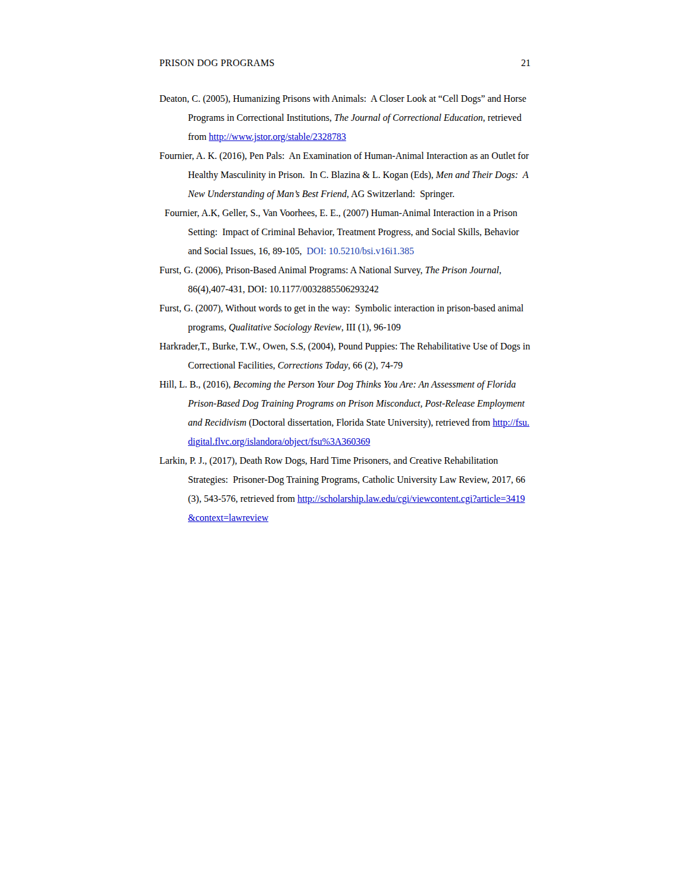PRISON DOG PROGRAMS 21
Deaton, C. (2005), Humanizing Prisons with Animals: A Closer Look at “Cell Dogs” and Horse Programs in Correctional Institutions, The Journal of Correctional Education, retrieved from http://www.jstor.org/stable/2328783
Fournier, A. K. (2016), Pen Pals: An Examination of Human-Animal Interaction as an Outlet for Healthy Masculinity in Prison. In C. Blazina & L. Kogan (Eds), Men and Their Dogs: A New Understanding of Man’s Best Friend, AG Switzerland: Springer.
Fournier, A.K, Geller, S., Van Voorhees, E. E., (2007) Human-Animal Interaction in a Prison Setting: Impact of Criminal Behavior, Treatment Progress, and Social Skills, Behavior and Social Issues, 16, 89-105, DOI: 10.5210/bsi.v16i1.385
Furst, G. (2006), Prison-Based Animal Programs: A National Survey, The Prison Journal, 86(4),407-431, DOI: 10.1177/0032885506293242
Furst, G. (2007), Without words to get in the way: Symbolic interaction in prison-based animal programs, Qualitative Sociology Review, III (1), 96-109
Harkrader,T., Burke, T.W., Owen, S.S, (2004), Pound Puppies: The Rehabilitative Use of Dogs in Correctional Facilities, Corrections Today, 66 (2), 74-79
Hill, L. B., (2016), Becoming the Person Your Dog Thinks You Are: An Assessment of Florida Prison-Based Dog Training Programs on Prison Misconduct, Post-Release Employment and Recidivism (Doctoral dissertation, Florida State University), retrieved from http://fsu.digital.flvc.org/islandora/object/fsu%3A360369
Larkin, P. J., (2017), Death Row Dogs, Hard Time Prisoners, and Creative Rehabilitation Strategies: Prisoner-Dog Training Programs, Catholic University Law Review, 2017, 66 (3), 543-576, retrieved from http://scholarship.law.edu/cgi/viewcontent.cgi?article=3419&context=lawreview